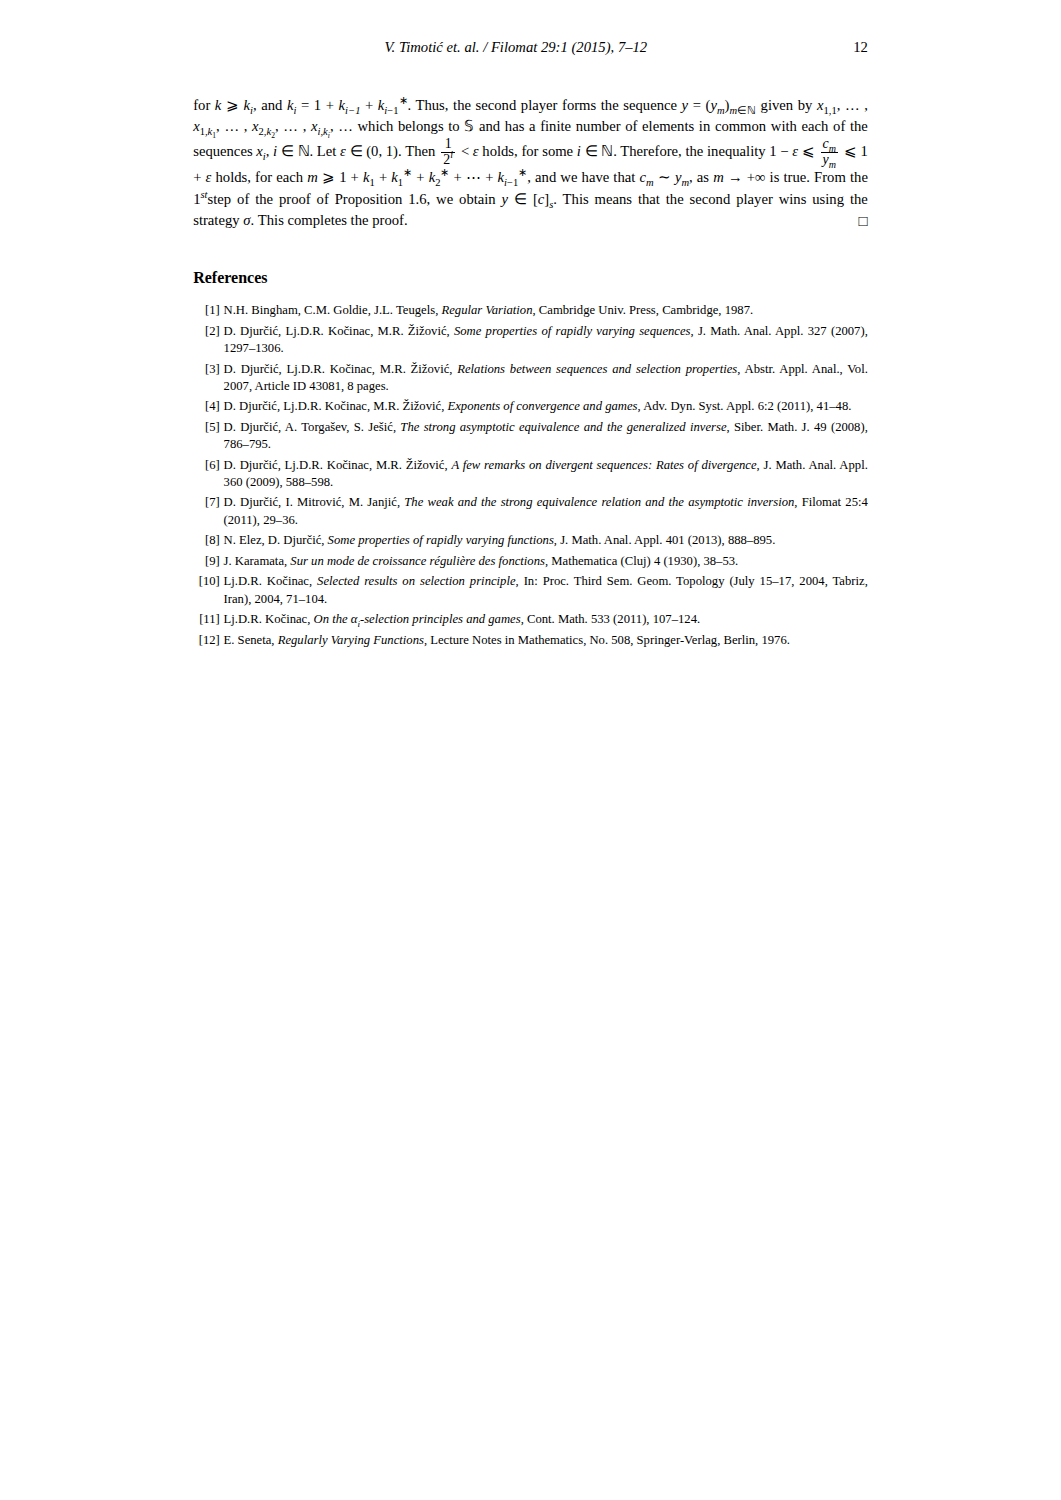V. Timotić et. al. / Filomat 29:1 (2015), 7–12 12
for k ⩾ ki, and ki = 1 + ki−1 + ki−1∗. Thus, the second player forms the sequence y = (ym)m∈ℕ given by x1,1, … , x1,k1, … , x2,k2, … , xi,ki, … which belongs to 𝕊 and has a finite number of elements in common with each of the sequences xi, i ∈ ℕ. Let ε ∈ (0, 1). Then 12i < ε holds, for some i ∈ ℕ. Therefore, the inequality 1 − ε ⩽ cm ym ⩽ 1 + ε holds, for each m ⩾ 1 + k1 + k1∗ + k2∗ + ⋯ + ki−1∗, and we have that cm ∼ ym, as m → +∞ is true. From the 1ststep of the proof of Proposition 1.6, we obtain y ∈ [c]s. This means that the second player wins using the strategy σ. This completes the proof. □
References
[1] N.H. Bingham, C.M. Goldie, J.L. Teugels, Regular Variation, Cambridge Univ. Press, Cambridge, 1987.
[2] D. Djurčić, Lj.D.R. Kočinac, M.R. Žižović, Some properties of rapidly varying sequences, J. Math. Anal. Appl. 327 (2007), 1297–1306.
[3] D. Djurčić, Lj.D.R. Kočinac, M.R. Žižović, Relations between sequences and selection properties, Abstr. Appl. Anal., Vol. 2007, Article ID 43081, 8 pages.
[4] D. Djurčić, Lj.D.R. Kočinac, M.R. Žižović, Exponents of convergence and games, Adv. Dyn. Syst. Appl. 6:2 (2011), 41–48.
[5] D. Djurčić, A. Torgašev, S. Ješić, The strong asymptotic equivalence and the generalized inverse, Siber. Math. J. 49 (2008), 786–795.
[6] D. Djurčić, Lj.D.R. Kočinac, M.R. Žižović, A few remarks on divergent sequences: Rates of divergence, J. Math. Anal. Appl. 360 (2009), 588–598.
[7] D. Djurčić, I. Mitrović, M. Janjić, The weak and the strong equivalence relation and the asymptotic inversion, Filomat 25:4 (2011), 29–36.
[8] N. Elez, D. Djurčić, Some properties of rapidly varying functions, J. Math. Anal. Appl. 401 (2013), 888–895.
[9] J. Karamata, Sur un mode de croissance régulière des fonctions, Mathematica (Cluj) 4 (1930), 38–53.
[10] Lj.D.R. Kočinac, Selected results on selection principle, In: Proc. Third Sem. Geom. Topology (July 15–17, 2004, Tabriz, Iran), 2004, 71–104.
[11] Lj.D.R. Kočinac, On the αi-selection principles and games, Cont. Math. 533 (2011), 107–124.
[12] E. Seneta, Regularly Varying Functions, Lecture Notes in Mathematics, No. 508, Springer-Verlag, Berlin, 1976.